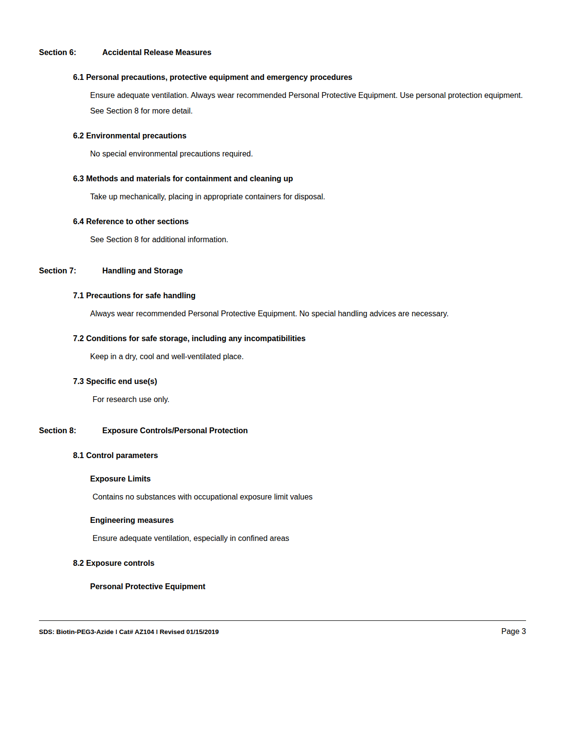Section 6: Accidental Release Measures
6.1 Personal precautions, protective equipment and emergency procedures
Ensure adequate ventilation. Always wear recommended Personal Protective Equipment. Use personal protection equipment. See Section 8 for more detail.
6.2 Environmental precautions
No special environmental precautions required.
6.3 Methods and materials for containment and cleaning up
Take up mechanically, placing in appropriate containers for disposal.
6.4 Reference to other sections
See Section 8 for additional information.
Section 7: Handling and Storage
7.1 Precautions for safe handling
Always wear recommended Personal Protective Equipment. No special handling advices are necessary.
7.2 Conditions for safe storage, including any incompatibilities
Keep in a dry, cool and well-ventilated place.
7.3 Specific end use(s)
For research use only.
Section 8: Exposure Controls/Personal Protection
8.1 Control parameters
Exposure Limits
Contains no substances with occupational exposure limit values
Engineering measures
Ensure adequate ventilation, especially in confined areas
8.2 Exposure controls
Personal Protective Equipment
SDS: Biotin-PEG3-Azide ǀ Cat# AZ104 ǀ Revised 01/15/2019 Page 3